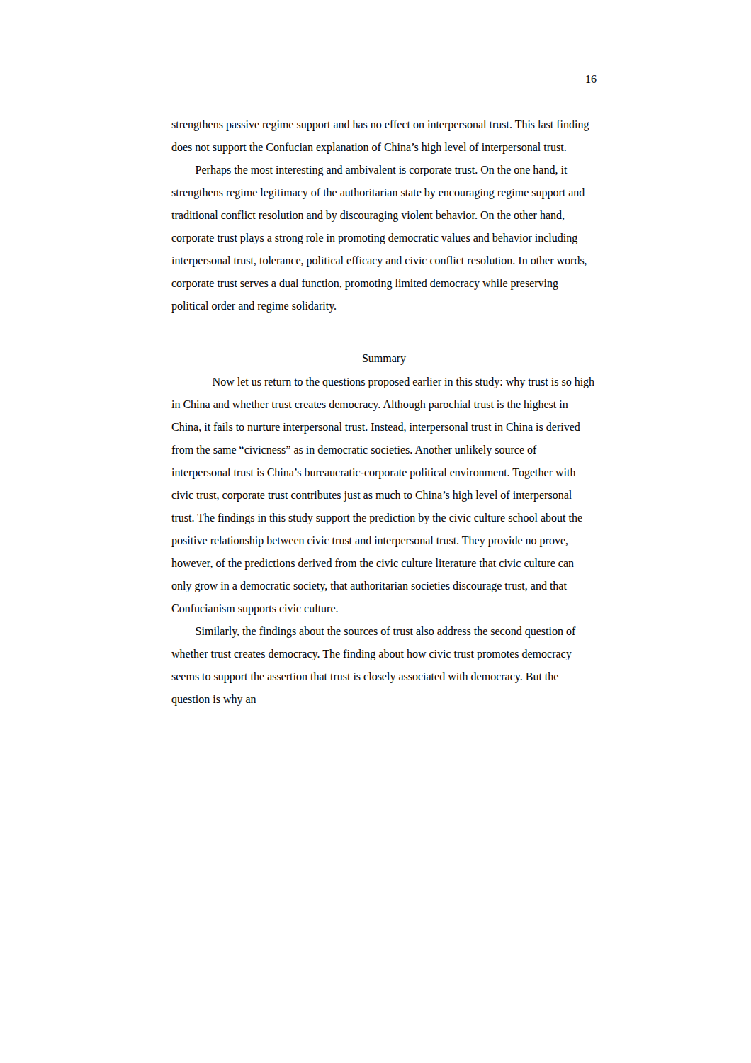16
strengthens passive regime support and has no effect on interpersonal trust. This last finding does not support the Confucian explanation of China’s high level of interpersonal trust.
Perhaps the most interesting and ambivalent is corporate trust. On the one hand, it strengthens regime legitimacy of the authoritarian state by encouraging regime support and traditional conflict resolution and by discouraging violent behavior. On the other hand, corporate trust plays a strong role in promoting democratic values and behavior including interpersonal trust, tolerance, political efficacy and civic conflict resolution. In other words, corporate trust serves a dual function, promoting limited democracy while preserving political order and regime solidarity.
Summary
Now let us return to the questions proposed earlier in this study: why trust is so high in China and whether trust creates democracy. Although parochial trust is the highest in China, it fails to nurture interpersonal trust. Instead, interpersonal trust in China is derived from the same “civicness” as in democratic societies. Another unlikely source of interpersonal trust is China’s bureaucratic-corporate political environment. Together with civic trust, corporate trust contributes just as much to China’s high level of interpersonal trust. The findings in this study support the prediction by the civic culture school about the positive relationship between civic trust and interpersonal trust. They provide no prove, however, of the predictions derived from the civic culture literature that civic culture can only grow in a democratic society, that authoritarian societies discourage trust, and that Confucianism supports civic culture.
Similarly, the findings about the sources of trust also address the second question of whether trust creates democracy. The finding about how civic trust promotes democracy seems to support the assertion that trust is closely associated with democracy. But the question is why an